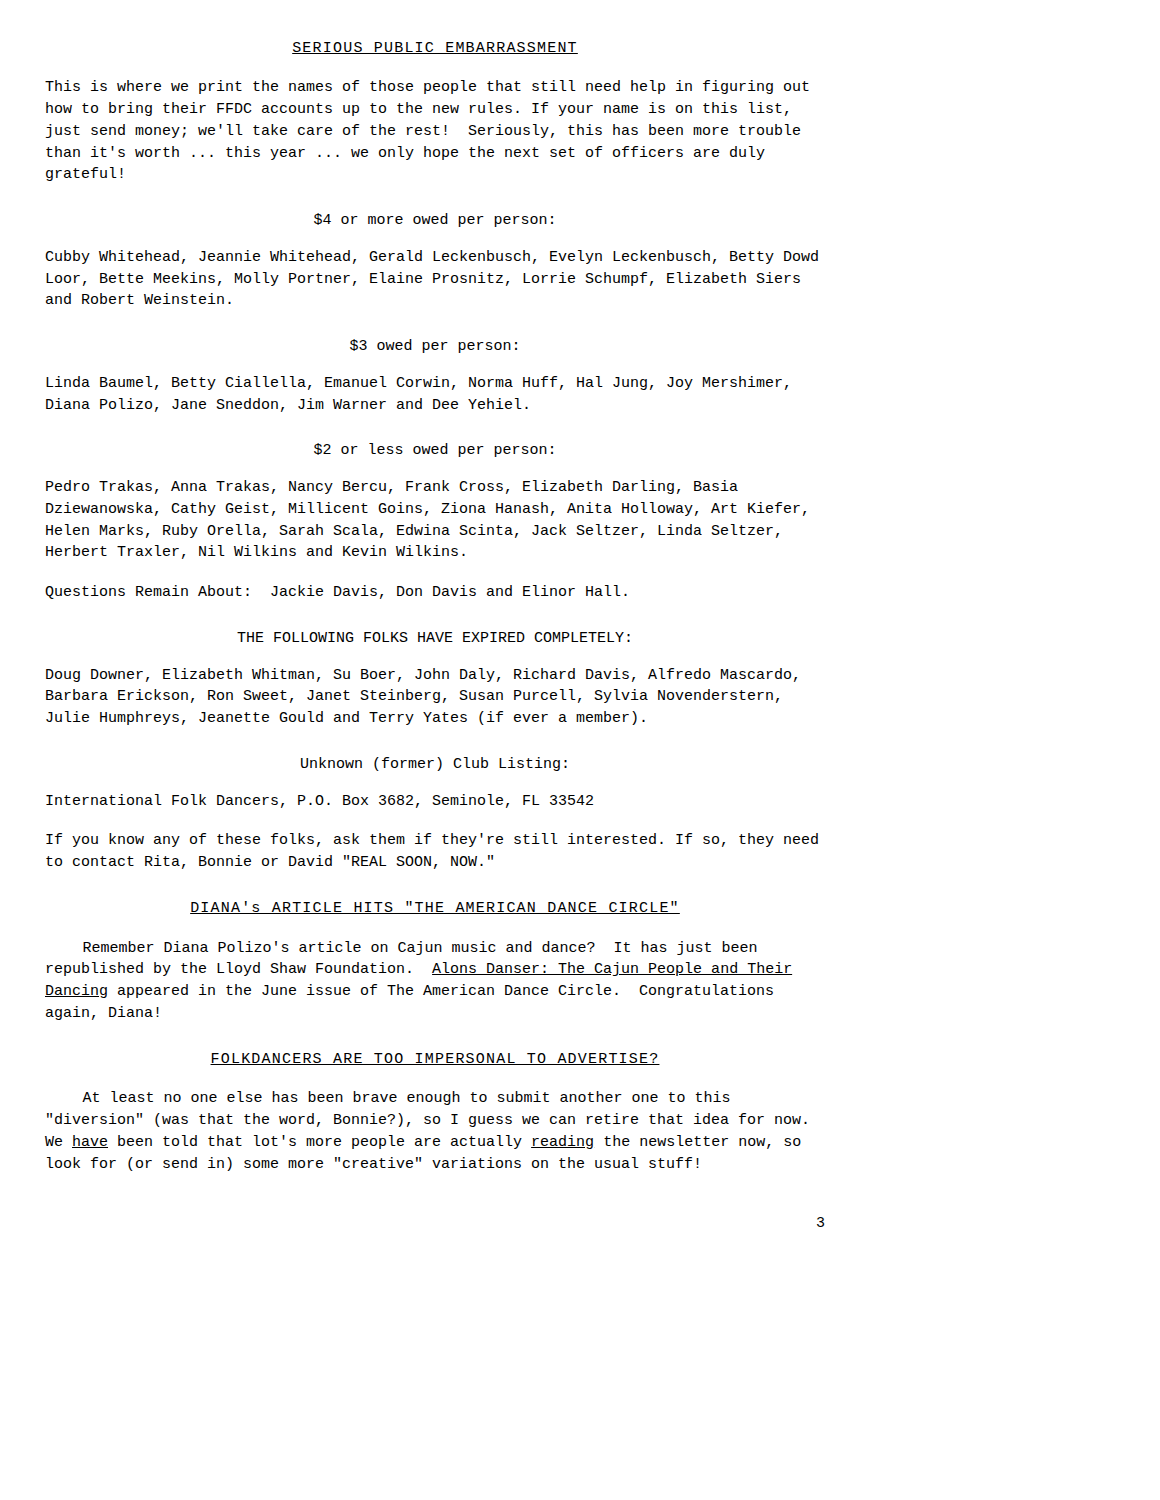SERIOUS PUBLIC EMBARRASSMENT
This is where we print the names of those people that still need help in figuring out how to bring their FFDC accounts up to the new rules. If your name is on this list, just send money; we'll take care of the rest! Seriously, this has been more trouble than it's worth ... this year ... we only hope the next set of officers are duly grateful!
$4 or more owed per person:
Cubby Whitehead, Jeannie Whitehead, Gerald Leckenbusch, Evelyn Leckenbusch, Betty Dowd Loor, Bette Meekins, Molly Portner, Elaine Prosnitz, Lorrie Schumpf, Elizabeth Siers and Robert Weinstein.
$3 owed per person:
Linda Baumel, Betty Ciallella, Emanuel Corwin, Norma Huff, Hal Jung, Joy Mershimer, Diana Polizo, Jane Sneddon, Jim Warner and Dee Yehiel.
$2 or less owed per person:
Pedro Trakas, Anna Trakas, Nancy Bercu, Frank Cross, Elizabeth Darling, Basia Dziewanowska, Cathy Geist, Millicent Goins, Ziona Hanash, Anita Holloway, Art Kiefer, Helen Marks, Ruby Orella, Sarah Scala, Edwina Scinta, Jack Seltzer, Linda Seltzer, Herbert Traxler, Nil Wilkins and Kevin Wilkins.
Questions Remain About: Jackie Davis, Don Davis and Elinor Hall.
THE FOLLOWING FOLKS HAVE EXPIRED COMPLETELY:
Doug Downer, Elizabeth Whitman, Su Boer, John Daly, Richard Davis, Alfredo Mascardo, Barbara Erickson, Ron Sweet, Janet Steinberg, Susan Purcell, Sylvia Novenderstern, Julie Humphreys, Jeanette Gould and Terry Yates (if ever a member).
Unknown (former) Club Listing:
International Folk Dancers, P.O. Box 3682, Seminole, FL 33542
If you know any of these folks, ask them if they're still interested. If so, they need to contact Rita, Bonnie or David "REAL SOON, NOW."
DIANA's ARTICLE HITS "THE AMERICAN DANCE CIRCLE"
Remember Diana Polizo's article on Cajun music and dance? It has just been republished by the Lloyd Shaw Foundation. Alons Danser: The Cajun People and Their Dancing appeared in the June issue of The American Dance Circle. Congratulations again, Diana!
FOLKDANCERS ARE TOO IMPERSONAL TO ADVERTISE?
At least no one else has been brave enough to submit another one to this "diversion" (was that the word, Bonnie?), so I guess we can retire that idea for now. We have been told that lot's more people are actually reading the newsletter now, so look for (or send in) some more "creative" variations on the usual stuff!
3